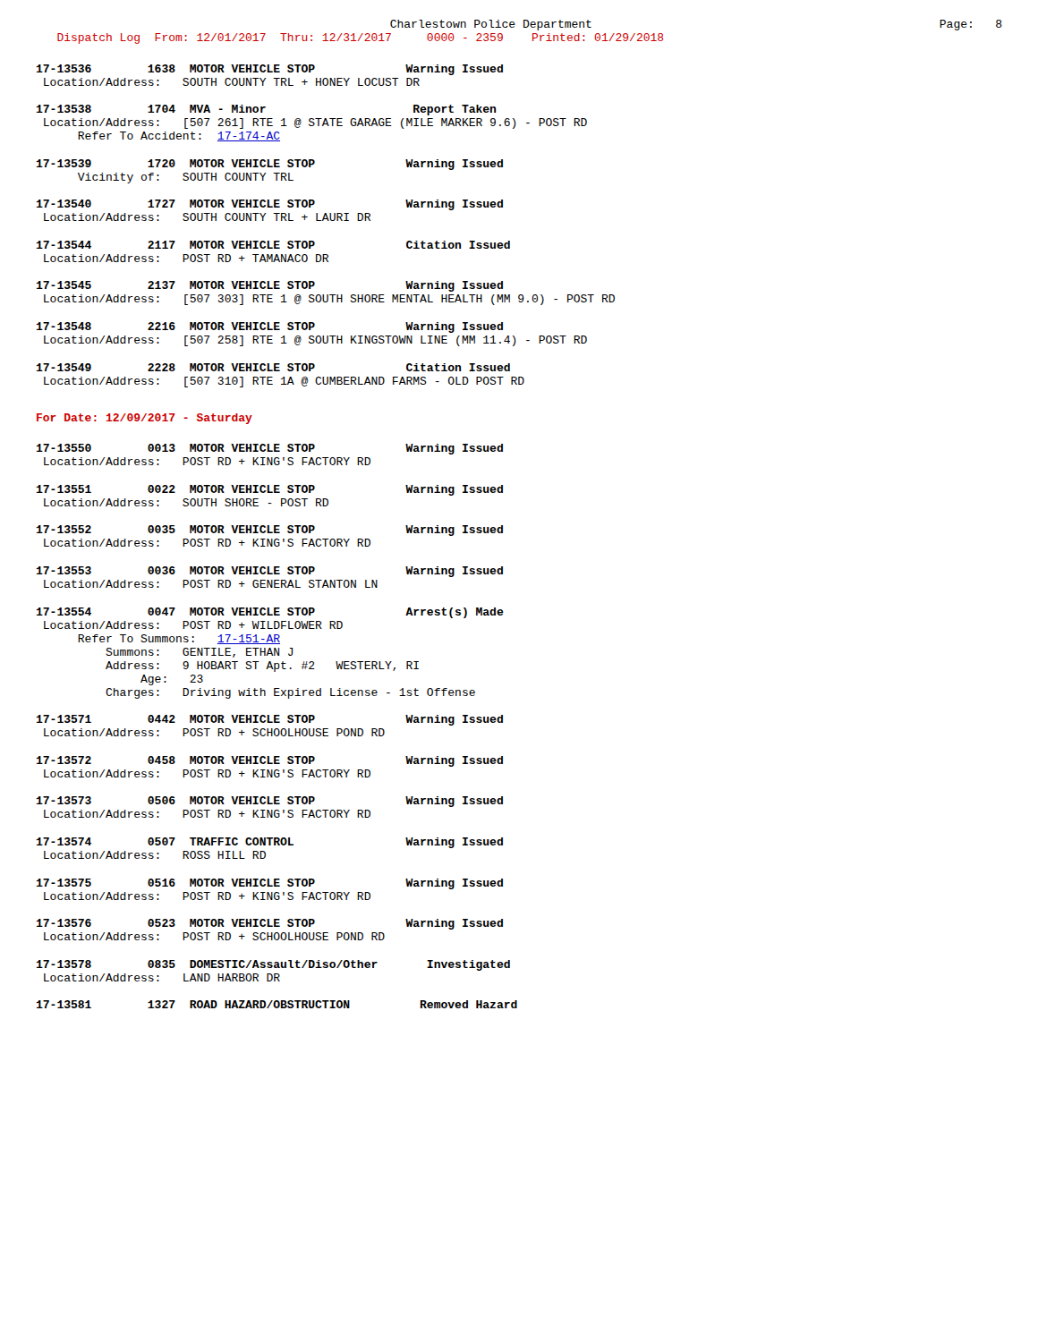Charlestown Police Department Page: 8
Dispatch Log From: 12/01/2017 Thru: 12/31/2017 0000 - 2359 Printed: 01/29/2018
17-13536 1638 MOTOR VEHICLE STOP Warning Issued
Location/Address: SOUTH COUNTY TRL + HONEY LOCUST DR
17-13538 1704 MVA - Minor Report Taken
Location/Address: [507 261] RTE 1 @ STATE GARAGE (MILE MARKER 9.6) - POST RD
Refer To Accident: 17-174-AC
17-13539 1720 MOTOR VEHICLE STOP Warning Issued
Vicinity of: SOUTH COUNTY TRL
17-13540 1727 MOTOR VEHICLE STOP Warning Issued
Location/Address: SOUTH COUNTY TRL + LAURI DR
17-13544 2117 MOTOR VEHICLE STOP Citation Issued
Location/Address: POST RD + TAMANACO DR
17-13545 2137 MOTOR VEHICLE STOP Warning Issued
Location/Address: [507 303] RTE 1 @ SOUTH SHORE MENTAL HEALTH (MM 9.0) - POST RD
17-13548 2216 MOTOR VEHICLE STOP Warning Issued
Location/Address: [507 258] RTE 1 @ SOUTH KINGSTOWN LINE (MM 11.4) - POST RD
17-13549 2228 MOTOR VEHICLE STOP Citation Issued
Location/Address: [507 310] RTE 1A @ CUMBERLAND FARMS - OLD POST RD
For Date: 12/09/2017 - Saturday
17-13550 0013 MOTOR VEHICLE STOP Warning Issued
Location/Address: POST RD + KING'S FACTORY RD
17-13551 0022 MOTOR VEHICLE STOP Warning Issued
Location/Address: SOUTH SHORE - POST RD
17-13552 0035 MOTOR VEHICLE STOP Warning Issued
Location/Address: POST RD + KING'S FACTORY RD
17-13553 0036 MOTOR VEHICLE STOP Warning Issued
Location/Address: POST RD + GENERAL STANTON LN
17-13554 0047 MOTOR VEHICLE STOP Arrest(s) Made
Location/Address: POST RD + WILDFLOWER RD
Refer To Summons: 17-151-AR
Summons: GENTILE, ETHAN J
Address: 9 HOBART ST Apt. #2 WESTERLY, RI
Age: 23
Charges: Driving with Expired License - 1st Offense
17-13571 0442 MOTOR VEHICLE STOP Warning Issued
Location/Address: POST RD + SCHOOLHOUSE POND RD
17-13572 0458 MOTOR VEHICLE STOP Warning Issued
Location/Address: POST RD + KING'S FACTORY RD
17-13573 0506 MOTOR VEHICLE STOP Warning Issued
Location/Address: POST RD + KING'S FACTORY RD
17-13574 0507 TRAFFIC CONTROL Warning Issued
Location/Address: ROSS HILL RD
17-13575 0516 MOTOR VEHICLE STOP Warning Issued
Location/Address: POST RD + KING'S FACTORY RD
17-13576 0523 MOTOR VEHICLE STOP Warning Issued
Location/Address: POST RD + SCHOOLHOUSE POND RD
17-13578 0835 DOMESTIC/Assault/Diso/Other Investigated
Location/Address: LAND HARBOR DR
17-13581 1327 ROAD HAZARD/OBSTRUCTION Removed Hazard